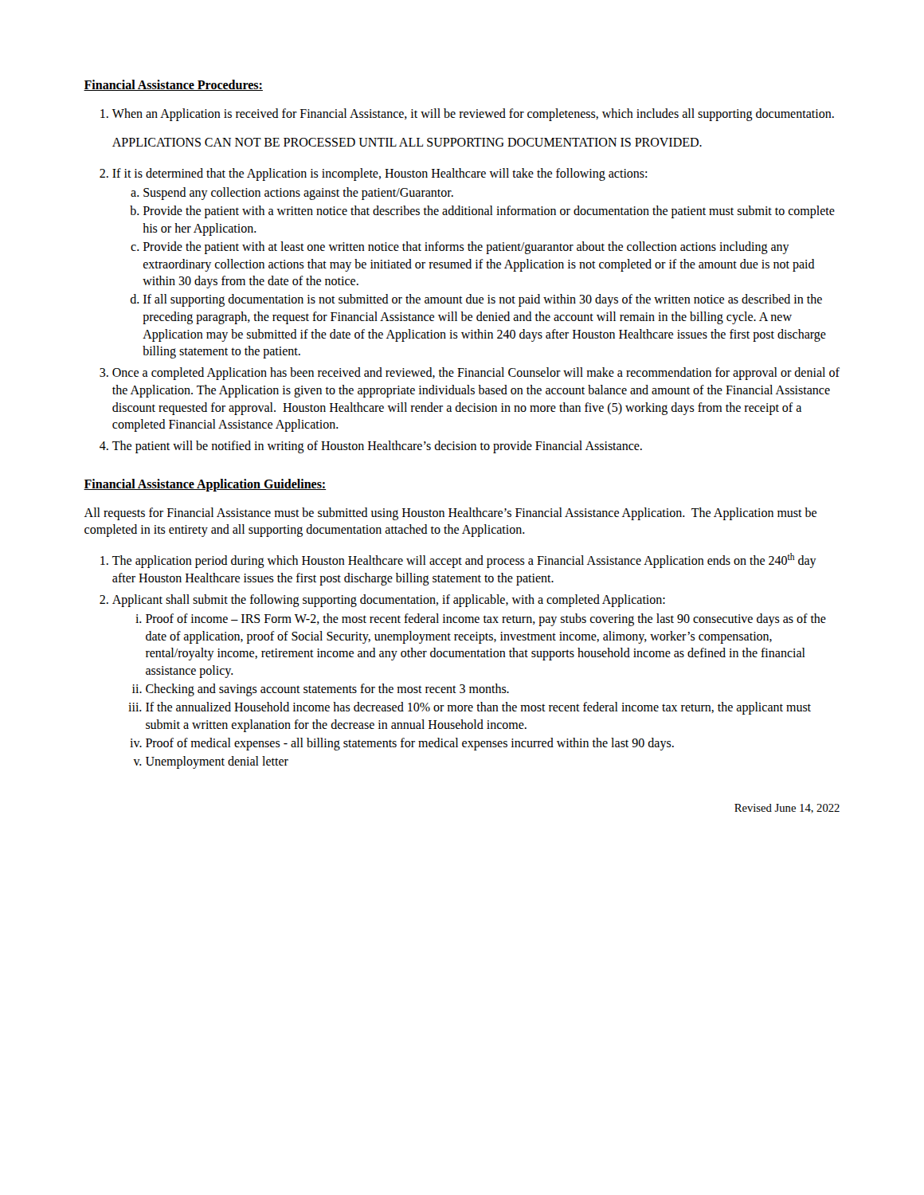Financial Assistance Procedures:
When an Application is received for Financial Assistance, it will be reviewed for completeness, which includes all supporting documentation.
APPLICATIONS CAN NOT BE PROCESSED UNTIL ALL SUPPORTING DOCUMENTATION IS PROVIDED.
If it is determined that the Application is incomplete, Houston Healthcare will take the following actions:
Suspend any collection actions against the patient/Guarantor.
Provide the patient with a written notice that describes the additional information or documentation the patient must submit to complete his or her Application.
Provide the patient with at least one written notice that informs the patient/guarantor about the collection actions including any extraordinary collection actions that may be initiated or resumed if the Application is not completed or if the amount due is not paid within 30 days from the date of the notice.
If all supporting documentation is not submitted or the amount due is not paid within 30 days of the written notice as described in the preceding paragraph, the request for Financial Assistance will be denied and the account will remain in the billing cycle. A new Application may be submitted if the date of the Application is within 240 days after Houston Healthcare issues the first post discharge billing statement to the patient.
Once a completed Application has been received and reviewed, the Financial Counselor will make a recommendation for approval or denial of the Application. The Application is given to the appropriate individuals based on the account balance and amount of the Financial Assistance discount requested for approval. Houston Healthcare will render a decision in no more than five (5) working days from the receipt of a completed Financial Assistance Application.
The patient will be notified in writing of Houston Healthcare’s decision to provide Financial Assistance.
Financial Assistance Application Guidelines:
All requests for Financial Assistance must be submitted using Houston Healthcare’s Financial Assistance Application. The Application must be completed in its entirety and all supporting documentation attached to the Application.
The application period during which Houston Healthcare will accept and process a Financial Assistance Application ends on the 240th day after Houston Healthcare issues the first post discharge billing statement to the patient.
Applicant shall submit the following supporting documentation, if applicable, with a completed Application:
Proof of income – IRS Form W-2, the most recent federal income tax return, pay stubs covering the last 90 consecutive days as of the date of application, proof of Social Security, unemployment receipts, investment income, alimony, worker’s compensation, rental/royalty income, retirement income and any other documentation that supports household income as defined in the financial assistance policy.
Checking and savings account statements for the most recent 3 months.
If the annualized Household income has decreased 10% or more than the most recent federal income tax return, the applicant must submit a written explanation for the decrease in annual Household income.
Proof of medical expenses - all billing statements for medical expenses incurred within the last 90 days.
Unemployment denial letter
Revised June 14, 2022